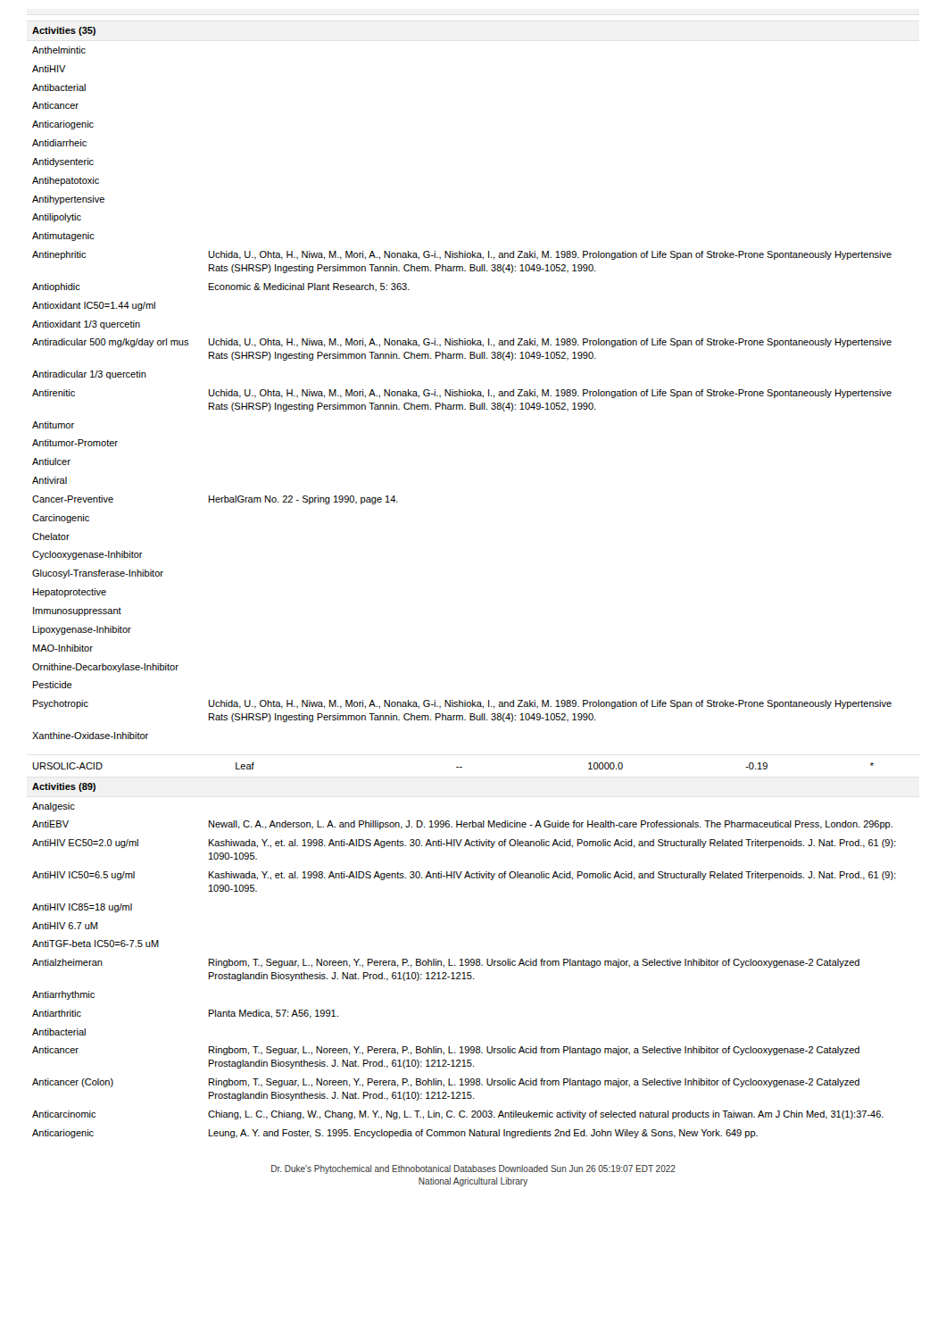| Activities (35) |
| Anthelmintic | |
| AntiHIV | |
| Antibacterial | |
| Anticancer | |
| Anticariogenic | |
| Antidiarrheic | |
| Antidysenteric | |
| Antihepatotoxic | |
| Antihypertensive | |
| Antilipolytic | |
| Antimutagenic | |
| Antinephritic | Uchida, U., Ohta, H., Niwa, M., Mori, A., Nonaka, G-i., Nishioka, I., and Zaki, M. 1989. Prolongation of Life Span of Stroke-Prone Spontaneously Hypertensive Rats (SHRSP) Ingesting Persimmon Tannin. Chem. Pharm. Bull. 38(4): 1049-1052, 1990. |
| Antiophidic | Economic & Medicinal Plant Research, 5: 363. |
| Antioxidant IC50=1.44 ug/ml | |
| Antioxidant 1/3 quercetin | |
| Antiradicular 500 mg/kg/day orl mus | Uchida, U., Ohta, H., Niwa, M., Mori, A., Nonaka, G-i., Nishioka, I., and Zaki, M. 1989. Prolongation of Life Span of Stroke-Prone Spontaneously Hypertensive Rats (SHRSP) Ingesting Persimmon Tannin. Chem. Pharm. Bull. 38(4): 1049-1052, 1990. |
| Antiradicular 1/3 quercetin | |
| Antirenitic | Uchida, U., Ohta, H., Niwa, M., Mori, A., Nonaka, G-i., Nishioka, I., and Zaki, M. 1989. Prolongation of Life Span of Stroke-Prone Spontaneously Hypertensive Rats (SHRSP) Ingesting Persimmon Tannin. Chem. Pharm. Bull. 38(4): 1049-1052, 1990. |
| Antitumor | |
| Antitumor-Promoter | |
| Antiulcer | |
| Antiviral | |
| Cancer-Preventive | HerbalGram No. 22 - Spring 1990, page 14. |
| Carcinogenic | |
| Chelator | |
| Cyclooxygenase-Inhibitor | |
| Glucosyl-Transferase-Inhibitor | |
| Hepatoprotective | |
| Immunosuppressant | |
| Lipoxygenase-Inhibitor | |
| MAO-Inhibitor | |
| Ornithine-Decarboxylase-Inhibitor | |
| Pesticide | |
| Psychotropic | Uchida, U., Ohta, H., Niwa, M., Mori, A., Nonaka, G-i., Nishioka, I., and Zaki, M. 1989. Prolongation of Life Span of Stroke-Prone Spontaneously Hypertensive Rats (SHRSP) Ingesting Persimmon Tannin. Chem. Pharm. Bull. 38(4): 1049-1052, 1990. |
| Xanthine-Oxidase-Inhibitor | |
| URSOLIC-ACID | Leaf | -- | 10000.0 | -0.19 | * |
| Activities (89) |
| Analgesic | |
| AntiEBV | Newall, C. A., Anderson, L. A. and Phillipson, J. D. 1996. Herbal Medicine - A Guide for Health-care Professionals. The Pharmaceutical Press, London. 296pp. |
| AntiHIV EC50=2.0 ug/ml | Kashiwada, Y., et. al. 1998. Anti-AIDS Agents. 30. Anti-HIV Activity of Oleanolic Acid, Pomolic Acid, and Structurally Related Triterpenoids. J. Nat. Prod., 61 (9): 1090-1095. |
| AntiHIV IC50=6.5 ug/ml | Kashiwada, Y., et. al. 1998. Anti-AIDS Agents. 30. Anti-HIV Activity of Oleanolic Acid, Pomolic Acid, and Structurally Related Triterpenoids. J. Nat. Prod., 61 (9): 1090-1095. |
| AntiHIV IC85=18 ug/ml | |
| AntiHIV 6.7 uM | |
| AntiTGF-beta IC50=6-7.5 uM | |
| Antialzheimeran | Ringbom, T., Seguar, L., Noreen, Y., Perera, P., Bohlin, L. 1998. Ursolic Acid from Plantago major, a Selective Inhibitor of Cyclooxygenase-2 Catalyzed Prostaglandin Biosynthesis. J. Nat. Prod., 61(10): 1212-1215. |
| Antiarrhythmic | |
| Antiarthritic | Planta Medica, 57: A56, 1991. |
| Antibacterial | |
| Anticancer | Ringbom, T., Seguar, L., Noreen, Y., Perera, P., Bohlin, L. 1998. Ursolic Acid from Plantago major, a Selective Inhibitor of Cyclooxygenase-2 Catalyzed Prostaglandin Biosynthesis. J. Nat. Prod., 61(10): 1212-1215. |
| Anticancer (Colon) | Ringbom, T., Seguar, L., Noreen, Y., Perera, P., Bohlin, L. 1998. Ursolic Acid from Plantago major, a Selective Inhibitor of Cyclooxygenase-2 Catalyzed Prostaglandin Biosynthesis. J. Nat. Prod., 61(10): 1212-1215. |
| Anticarcinomic | Chiang, L. C., Chiang, W., Chang, M. Y., Ng, L. T., Lin, C. C. 2003. Antileukemic activity of selected natural products in Taiwan. Am J Chin Med, 31(1):37-46. |
| Anticariogenic | Leung, A. Y. and Foster, S. 1995. Encyclopedia of Common Natural Ingredients 2nd Ed. John Wiley & Sons, New York. 649 pp. |
Dr. Duke's Phytochemical and Ethnobotanical Databases Downloaded Sun Jun 26 05:19:07 EDT 2022
National Agricultural Library